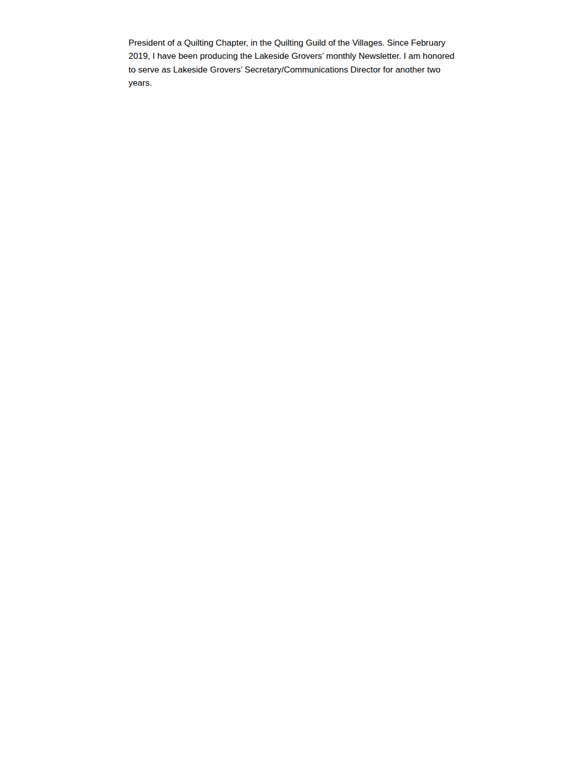President of a Quilting Chapter, in the Quilting Guild of the Villages. Since February 2019, I have been producing the Lakeside Grovers’ monthly Newsletter. I am honored to serve as Lakeside Grovers’ Secretary/Communications Director for another two years.